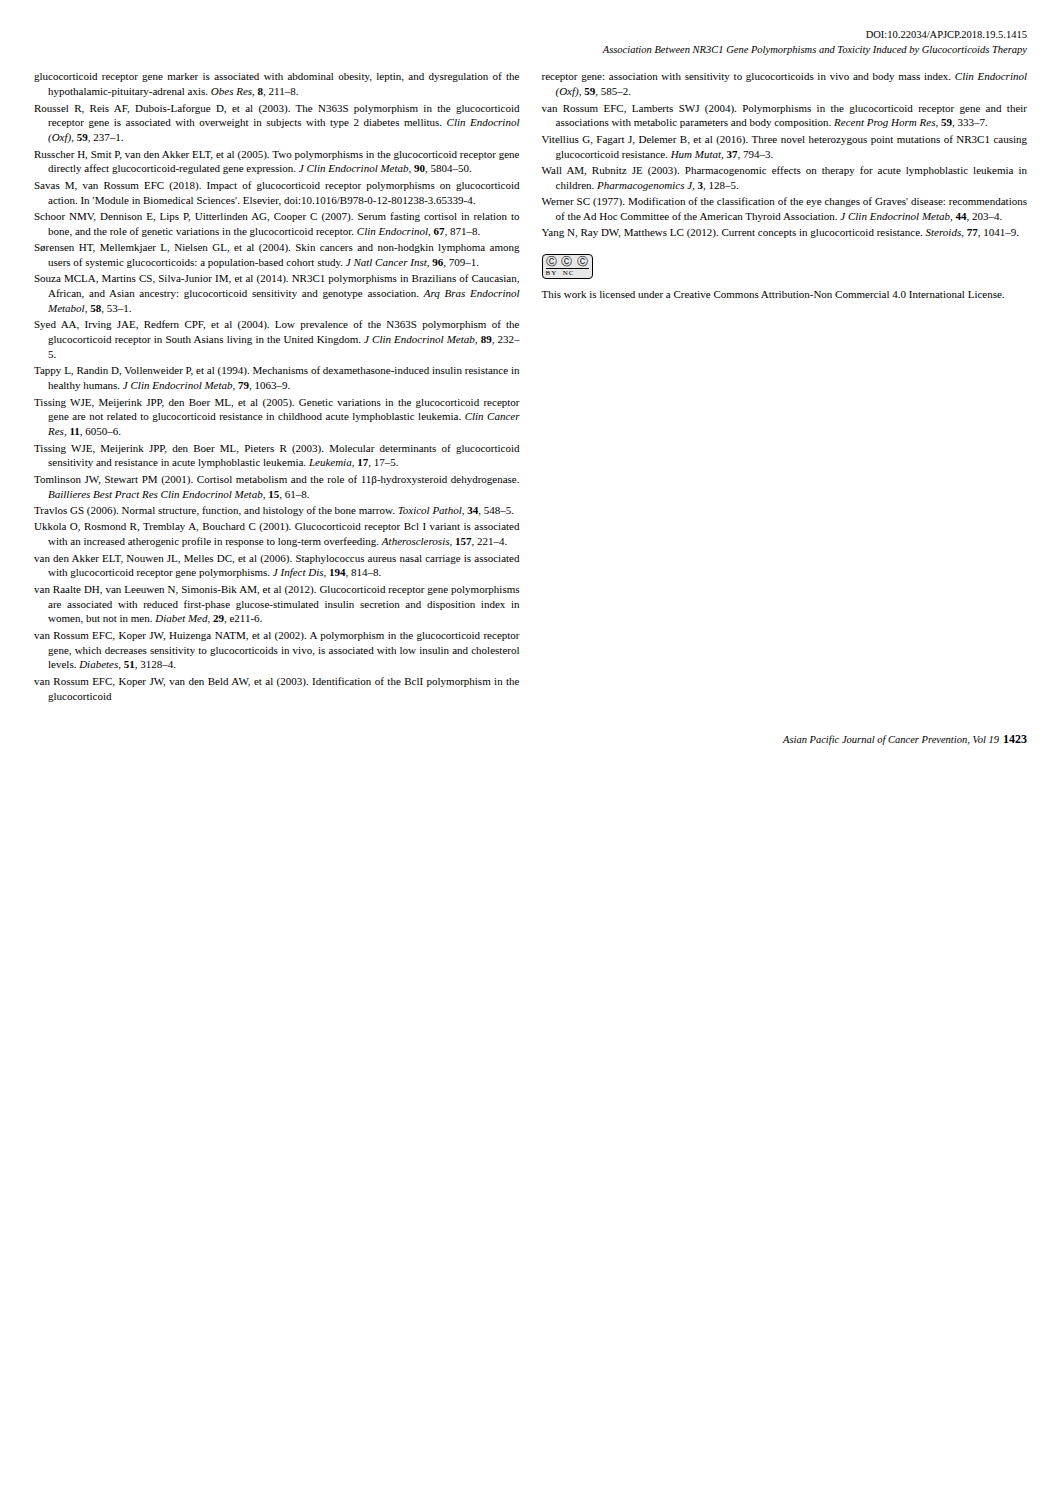DOI:10.22034/APJCP.2018.19.5.1415
Association Between NR3C1 Gene Polymorphisms and Toxicity Induced by Glucocorticoids Therapy
glucocorticoid receptor gene marker is associated with abdominal obesity, leptin, and dysregulation of the hypothalamic-pituitary-adrenal axis. Obes Res, 8, 211–8.
Roussel R, Reis AF, Dubois-Laforgue D, et al (2003). The N363S polymorphism in the glucocorticoid receptor gene is associated with overweight in subjects with type 2 diabetes mellitus. Clin Endocrinol (Oxf), 59, 237–1.
Russcher H, Smit P, van den Akker ELT, et al (2005). Two polymorphisms in the glucocorticoid receptor gene directly affect glucocorticoid-regulated gene expression. J Clin Endocrinol Metab, 90, 5804–50.
Savas M, van Rossum EFC (2018). Impact of glucocorticoid receptor polymorphisms on glucocorticoid action. In ′Module in Biomedical Sciences′. Elsevier, doi:10.1016/B978-0-12-801238-3.65339-4.
Schoor NMV, Dennison E, Lips P, Uitterlinden AG, Cooper C (2007). Serum fasting cortisol in relation to bone, and the role of genetic variations in the glucocorticoid receptor. Clin Endocrinol, 67, 871–8.
Sørensen HT, Mellemkjaer L, Nielsen GL, et al (2004). Skin cancers and non-hodgkin lymphoma among users of systemic glucocorticoids: a population-based cohort study. J Natl Cancer Inst, 96, 709–1.
Souza MCLA, Martins CS, Silva-Junior IM, et al (2014). NR3C1 polymorphisms in Brazilians of Caucasian, African, and Asian ancestry: glucocorticoid sensitivity and genotype association. Arq Bras Endocrinol Metabol, 58, 53–1.
Syed AA, Irving JAE, Redfern CPF, et al (2004). Low prevalence of the N363S polymorphism of the glucocorticoid receptor in South Asians living in the United Kingdom. J Clin Endocrinol Metab, 89, 232–5.
Tappy L, Randin D, Vollenweider P, et al (1994). Mechanisms of dexamethasone-induced insulin resistance in healthy humans. J Clin Endocrinol Metab, 79, 1063–9.
Tissing WJE, Meijerink JPP, den Boer ML, et al (2005). Genetic variations in the glucocorticoid receptor gene are not related to glucocorticoid resistance in childhood acute lymphoblastic leukemia. Clin Cancer Res, 11, 6050–6.
Tissing WJE, Meijerink JPP, den Boer ML, Pieters R (2003). Molecular determinants of glucocorticoid sensitivity and resistance in acute lymphoblastic leukemia. Leukemia, 17, 17–5.
Tomlinson JW, Stewart PM (2001). Cortisol metabolism and the role of 11β-hydroxysteroid dehydrogenase. Baillieres Best Pract Res Clin Endocrinol Metab, 15, 61–8.
Travlos GS (2006). Normal structure, function, and histology of the bone marrow. Toxicol Pathol, 34, 548–5.
Ukkola O, Rosmond R, Tremblay A, Bouchard C (2001). Glucocorticoid receptor Bcl I variant is associated with an increased atherogenic profile in response to long-term overfeeding. Atherosclerosis, 157, 221–4.
van den Akker ELT, Nouwen JL, Melles DC, et al (2006). Staphylococcus aureus nasal carriage is associated with glucocorticoid receptor gene polymorphisms. J Infect Dis, 194, 814–8.
van Raalte DH, van Leeuwen N, Simonis-Bik AM, et al (2012). Glucocorticoid receptor gene polymorphisms are associated with reduced first-phase glucose-stimulated insulin secretion and disposition index in women, but not in men. Diabet Med, 29, e211-6.
van Rossum EFC, Koper JW, Huizenga NATM, et al (2002). A polymorphism in the glucocorticoid receptor gene, which decreases sensitivity to glucocorticoids in vivo, is associated with low insulin and cholesterol levels. Diabetes, 51, 3128–4.
van Rossum EFC, Koper JW, van den Beld AW, et al (2003). Identification of the BclI polymorphism in the glucocorticoid
receptor gene: association with sensitivity to glucocorticoids in vivo and body mass index. Clin Endocrinol (Oxf), 59, 585–2.
van Rossum EFC, Lamberts SWJ (2004). Polymorphisms in the glucocorticoid receptor gene and their associations with metabolic parameters and body composition. Recent Prog Horm Res, 59, 333–7.
Vitellius G, Fagart J, Delemer B, et al (2016). Three novel heterozygous point mutations of NR3C1 causing glucocorticoid resistance. Hum Mutat, 37, 794–3.
Wall AM, Rubnitz JE (2003). Pharmacogenomic effects on therapy for acute lymphoblastic leukemia in children. Pharmacogenomics J, 3, 128–5.
Werner SC (1977). Modification of the classification of the eye changes of Graves' disease: recommendations of the Ad Hoc Committee of the American Thyroid Association. J Clin Endocrinol Metab, 44, 203–4.
Yang N, Ray DW, Matthews LC (2012). Current concepts in glucocorticoid resistance. Steroids, 77, 1041–9.
Ⓒ Ⓒ Ⓒ BY NC
This work is licensed under a Creative Commons Attribution-Non Commercial 4.0 International License.
Asian Pacific Journal of Cancer Prevention, Vol 191423